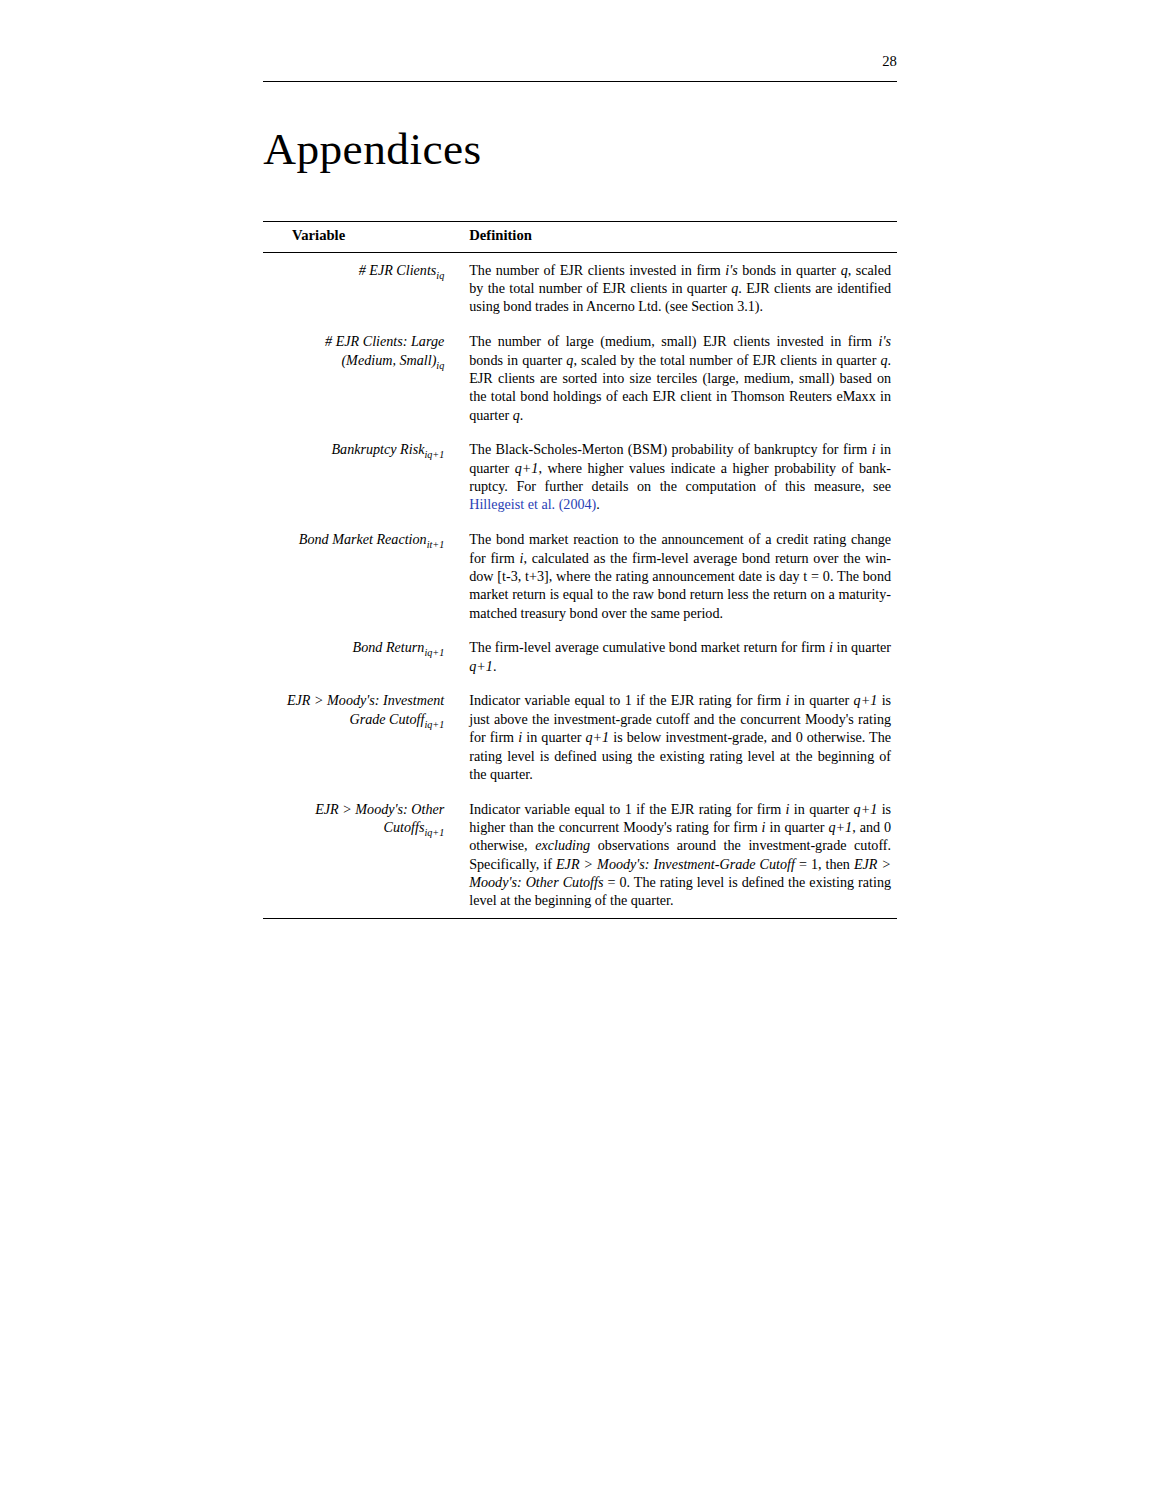28
Appendices
| Variable | Definition |
| --- | --- |
| # EJR Clients iq | The number of EJR clients invested in firm i's bonds in quarter q , scaled by the total number of EJR clients in quarter q . EJR clients are identified using bond trades in Ancerno Ltd. (see Section 3.1). |
| # EJR Clients: Large (Medium, Small) iq | The number of large (medium, small) EJR clients invested in firm i's bonds in quarter q , scaled by the total number of EJR clients in quarter q . EJR clients are sorted into size terciles (large, medium, small) based on the total bond holdings of each EJR client in Thomson Reuters eMaxx in quarter q . |
| Bankruptcy Risk iq+1 | The Black-Scholes-Merton (BSM) probability of bankruptcy for firm i in quarter q+1 , where higher values indicate a higher probability of bankruptcy. For further details on the computation of this measure, see Hillegeist et al. (2004) . |
| Bond Market Reaction it+1 | The bond market reaction to the announcement of a credit rating change for firm i , calculated as the firm-level average bond return over the window [t-3, t+3], where the rating announcement date is day t = 0. The bond market return is equal to the raw bond return less the return on a maturity-matched treasury bond over the same period. |
| Bond Return iq+1 | The firm-level average cumulative bond market return for firm i in quarter q+1 . |
| EJR > Moody's: Investment Grade Cutoff iq+1 | Indicator variable equal to 1 if the EJR rating for firm i in quarter q+1 is just above the investment-grade cutoff and the concurrent Moody's rating for firm i in quarter q+1 is below investment-grade, and 0 otherwise. The rating level is defined using the existing rating level at the beginning of the quarter. |
| EJR > Moody's: Other Cutoffs iq+1 | Indicator variable equal to 1 if the EJR rating for firm i in quarter q+1 is higher than the concurrent Moody's rating for firm i in quarter q+1 , and 0 otherwise, excluding observations around the investment-grade cutoff. Specifically, if EJR > Moody's: Investment-Grade Cutoff = 1, then EJR > Moody's: Other Cutoffs = 0. The rating level is defined the existing rating level at the beginning of the quarter. |